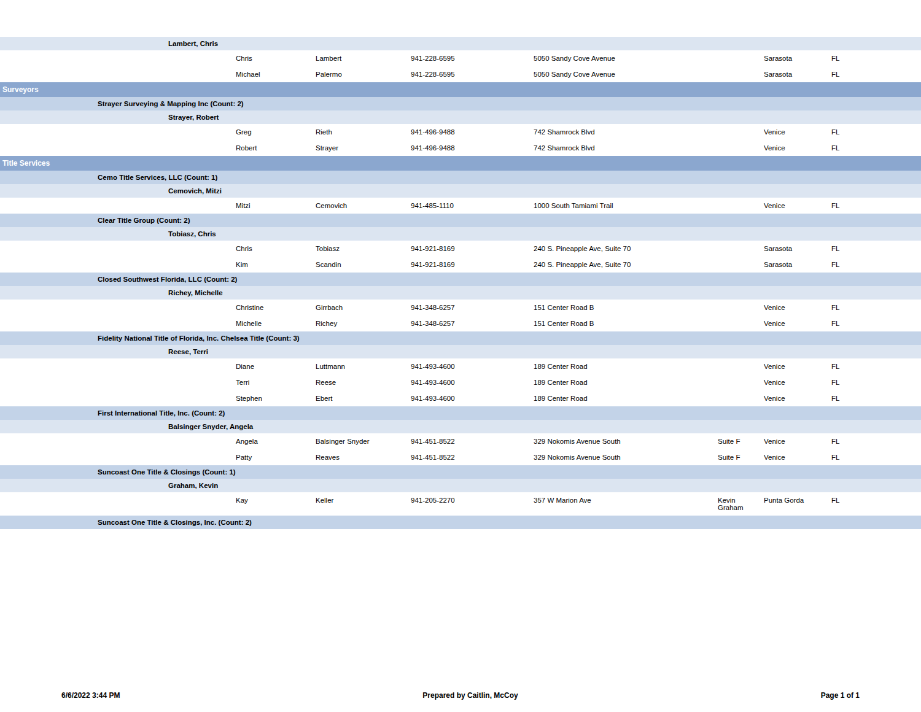| | | Lambert, Chris |
| | | | Chris | Lambert | 941-228-6595 | 5050 Sandy Cove Avenue | | Sarasota | FL | |
| | | | Michael | Palermo | 941-228-6595 | 5050 Sandy Cove Avenue | | Sarasota | FL | |
| Surveyors |
| | Strayer Surveying & Mapping Inc (Count: 2) |
| | | Strayer, Robert |
| | | | Greg | Rieth | 941-496-9488 | 742 Shamrock Blvd | | Venice | FL | |
| | | | Robert | Strayer | 941-496-9488 | 742 Shamrock Blvd | | Venice | FL | |
| Title Services |
| | Cemo Title Services, LLC (Count: 1) |
| | | Cemovich, Mitzi |
| | | | Mitzi | Cemovich | 941-485-1110 | 1000 South Tamiami Trail | | Venice | FL | |
| | Clear Title Group (Count: 2) |
| | | Tobiasz, Chris |
| | | | Chris | Tobiasz | 941-921-8169 | 240 S. Pineapple Ave, Suite 70 | | Sarasota | FL | |
| | | | Kim | Scandin | 941-921-8169 | 240 S. Pineapple Ave, Suite 70 | | Sarasota | FL | |
| | Closed Southwest Florida, LLC (Count: 2) |
| | | Richey, Michelle |
| | | | Christine | Girrbach | 941-348-6257 | 151 Center Road B | | Venice | FL | |
| | | | Michelle | Richey | 941-348-6257 | 151 Center Road B | | Venice | FL | |
| | Fidelity National Title of Florida, Inc. Chelsea Title (Count: 3) |
| | | Reese, Terri |
| | | | Diane | Luttmann | 941-493-4600 | 189 Center Road | | Venice | FL | |
| | | | Terri | Reese | 941-493-4600 | 189 Center Road | | Venice | FL | |
| | | | Stephen | Ebert | 941-493-4600 | 189 Center Road | | Venice | FL | |
| | First International Title, Inc. (Count: 2) |
| | | Balsinger Snyder, Angela |
| | | | Angela | Balsinger Snyder | 941-451-8522 | 329 Nokomis Avenue South | Suite F | Venice | FL | |
| | | | Patty | Reaves | 941-451-8522 | 329 Nokomis Avenue South | Suite F | Venice | FL | |
| | Suncoast One Title & Closings (Count: 1) |
| | | Graham, Kevin |
| | | | Kay | Keller | 941-205-2270 | 357 W Marion Ave | Kevin Graham | Punta Gorda | FL | |
| | Suncoast One Title & Closings, Inc. (Count: 2) |
6/6/2022 3:44 PM
Prepared by Caitlin, McCoy
Page 1 of 1